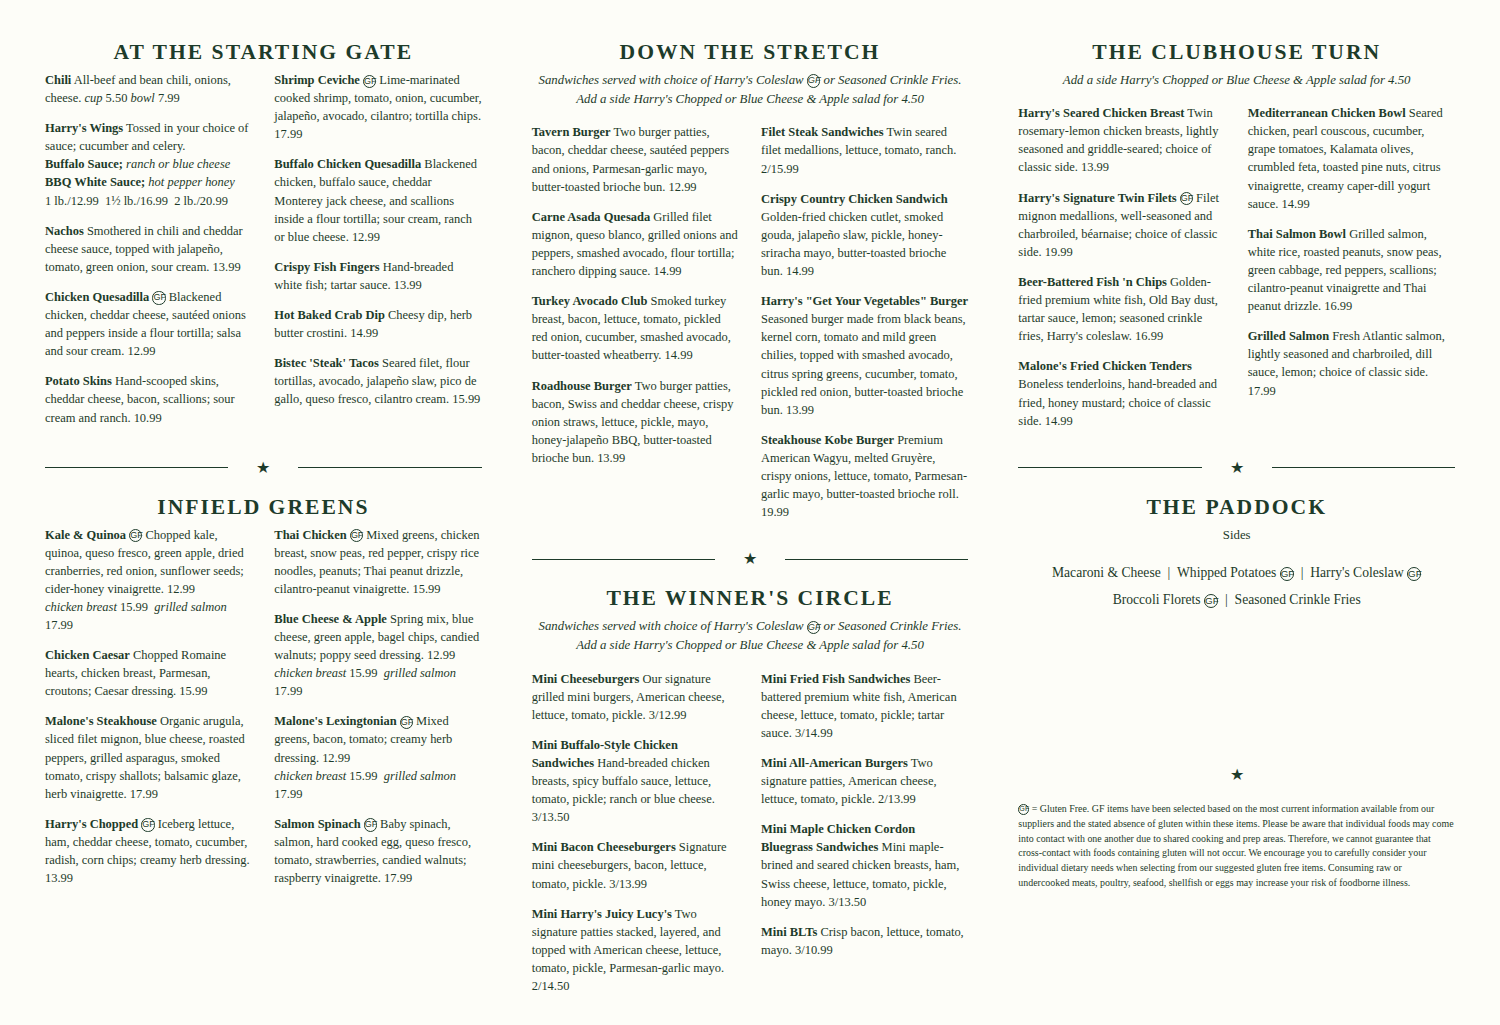At the Starting Gate
Chili All-beef and bean chili, onions, cheese. cup 5.50 bowl 7.99
Harry's Wings Tossed in your choice of sauce; cucumber and celery.
Buffalo Sauce; ranch or blue cheese
BBQ White Sauce; hot pepper honey
1 lb./12.99 1½ lb./16.99 2 lb./20.99
Nachos Smothered in chili and cheddar cheese sauce, topped with jalapeño, tomato, green onion, sour cream. 13.99
Chicken Quesadilla GF Blackened chicken, cheddar cheese, sautéed onions and peppers inside a flour tortilla; salsa and sour cream. 12.99
Potato Skins Hand-scooped skins, cheddar cheese, bacon, scallions; sour cream and ranch. 10.99
Shrimp Ceviche GF Lime-marinated cooked shrimp, tomato, onion, cucumber, jalapeño, avocado, cilantro; tortilla chips. 17.99
Buffalo Chicken Quesadilla Blackened chicken, buffalo sauce, cheddar Monterey jack cheese, and scallions inside a flour tortilla; sour cream, ranch or blue cheese. 12.99
Crispy Fish Fingers Hand-breaded white fish; tartar sauce. 13.99
Hot Baked Crab Dip Cheesy dip, herb butter crostini. 14.99
Bistec 'Steak' Tacos Seared filet, flour tortillas, avocado, jalapeño slaw, pico de gallo, queso fresco, cilantro cream. 15.99
★
Infield Greens
Kale & Quinoa GF Chopped kale, quinoa, queso fresco, green apple, dried cranberries, red onion, sunflower seeds; cider-honey vinaigrette. 12.99
chicken breast 15.99 grilled salmon 17.99
Chicken Caesar Chopped Romaine hearts, chicken breast, Parmesan, croutons; Caesar dressing. 15.99
Malone's Steakhouse Organic arugula, sliced filet mignon, blue cheese, roasted peppers, grilled asparagus, smoked tomato, crispy shallots; balsamic glaze, herb vinaigrette. 17.99
Harry's Chopped GF Iceberg lettuce, ham, cheddar cheese, tomato, cucumber, radish, corn chips; creamy herb dressing. 13.99
Thai Chicken GF Mixed greens, chicken breast, snow peas, red pepper, crispy rice noodles, peanuts; Thai peanut drizzle, cilantro-peanut vinaigrette. 15.99
Blue Cheese & Apple Spring mix, blue cheese, green apple, bagel chips, candied walnuts; poppy seed dressing. 12.99
chicken breast 15.99 grilled salmon 17.99
Malone's Lexingtonian GF Mixed greens, bacon, tomato; creamy herb dressing. 12.99
chicken breast 15.99 grilled salmon 17.99
Salmon Spinach GF Baby spinach, salmon, hard cooked egg, queso fresco, tomato, strawberries, candied walnuts; raspberry vinaigrette. 17.99
Down the Stretch
Sandwiches served with choice of Harry's Coleslaw GF or Seasoned Crinkle Fries.
Add a side Harry's Chopped or Blue Cheese & Apple salad for 4.50
Tavern Burger Two burger patties, bacon, cheddar cheese, sautéed peppers and onions, Parmesan-garlic mayo, butter-toasted brioche bun. 12.99
Carne Asada Quesada Grilled filet mignon, queso blanco, grilled onions and peppers, smashed avocado, flour tortilla; ranchero dipping sauce. 14.99
Turkey Avocado Club Smoked turkey breast, bacon, lettuce, tomato, pickled red onion, cucumber, smashed avocado, butter-toasted wheatberry. 14.99
Roadhouse Burger Two burger patties, bacon, Swiss and cheddar cheese, crispy onion straws, lettuce, pickle, mayo, honey-jalapeño BBQ, butter-toasted brioche bun. 13.99
Filet Steak Sandwiches Twin seared filet medallions, lettuce, tomato, ranch. 2/15.99
Crispy Country Chicken Sandwich Golden-fried chicken cutlet, smoked gouda, jalapeño slaw, pickle, honey-sriracha mayo, butter-toasted brioche bun. 14.99
Harry's "Get Your Vegetables" Burger Seasoned burger made from black beans, kernel corn, tomato and mild green chilies, topped with smashed avocado, citrus spring greens, cucumber, tomato, pickled red onion, butter-toasted brioche bun. 13.99
Steakhouse Kobe Burger Premium American Wagyu, melted Gruyère, crispy onions, lettuce, tomato, Parmesan-garlic mayo, butter-toasted brioche roll. 19.99
★
The Winner's Circle
Sandwiches served with choice of Harry's Coleslaw GF or Seasoned Crinkle Fries.
Add a side Harry's Chopped or Blue Cheese & Apple salad for 4.50
Mini Cheeseburgers Our signature grilled mini burgers, American cheese, lettuce, tomato, pickle. 3/12.99
Mini Buffalo-Style Chicken Sandwiches Hand-breaded chicken breasts, spicy buffalo sauce, lettuce, tomato, pickle; ranch or blue cheese. 3/13.50
Mini Bacon Cheeseburgers Signature mini cheeseburgers, bacon, lettuce, tomato, pickle. 3/13.99
Mini Harry's Juicy Lucy's Two signature patties stacked, layered, and topped with American cheese, lettuce, tomato, pickle, Parmesan-garlic mayo. 2/14.50
Mini Fried Fish Sandwiches Beer-battered premium white fish, American cheese, lettuce, tomato, pickle; tartar sauce. 3/14.99
Mini All-American Burgers Two signature patties, American cheese, lettuce, tomato, pickle. 2/13.99
Mini Maple Chicken Cordon Bluegrass Sandwiches Mini maple-brined and seared chicken breasts, ham, Swiss cheese, lettuce, tomato, pickle, honey mayo. 3/13.50
Mini BLTs Crisp bacon, lettuce, tomato, mayo. 3/10.99
The Clubhouse Turn
Add a side Harry's Chopped or Blue Cheese & Apple salad for 4.50
Harry's Seared Chicken Breast Twin rosemary-lemon chicken breasts, lightly seasoned and griddle-seared; choice of classic side. 13.99
Harry's Signature Twin Filets GF Filet mignon medallions, well-seasoned and charbroiled, béarnaise; choice of classic side. 19.99
Beer-Battered Fish 'n Chips Golden-fried premium white fish, Old Bay dust, tartar sauce, lemon; seasoned crinkle fries, Harry's coleslaw. 16.99
Malone's Fried Chicken Tenders Boneless tenderloins, hand-breaded and fried, honey mustard; choice of classic side. 14.99
Mediterranean Chicken Bowl Seared chicken, pearl couscous, cucumber, grape tomatoes, Kalamata olives, crumbled feta, toasted pine nuts, citrus vinaigrette, creamy caper-dill yogurt sauce. 14.99
Thai Salmon Bowl Grilled salmon, white rice, roasted peanuts, snow peas, green cabbage, red peppers, scallions; cilantro-peanut vinaigrette and Thai peanut drizzle. 16.99
Grilled Salmon Fresh Atlantic salmon, lightly seasoned and charbroiled, dill sauce, lemon; choice of classic side. 17.99
★
The Paddock
Sides
Macaroni & Cheese | Whipped Potatoes GF | Harry's Coleslaw GF
Broccoli Florets GF | Seasoned Crinkle Fries
★
GF = Gluten Free. GF items have been selected based on the most current information available from our suppliers and the stated absence of gluten within these items. Please be aware that individual foods may come into contact with one another due to shared cooking and prep areas. Therefore, we cannot guarantee that cross-contact with foods containing gluten will not occur. We encourage you to carefully consider your individual dietary needs when selecting from our suggested gluten free items. Consuming raw or undercooked meats, poultry, seafood, shellfish or eggs may increase your risk of foodborne illness.